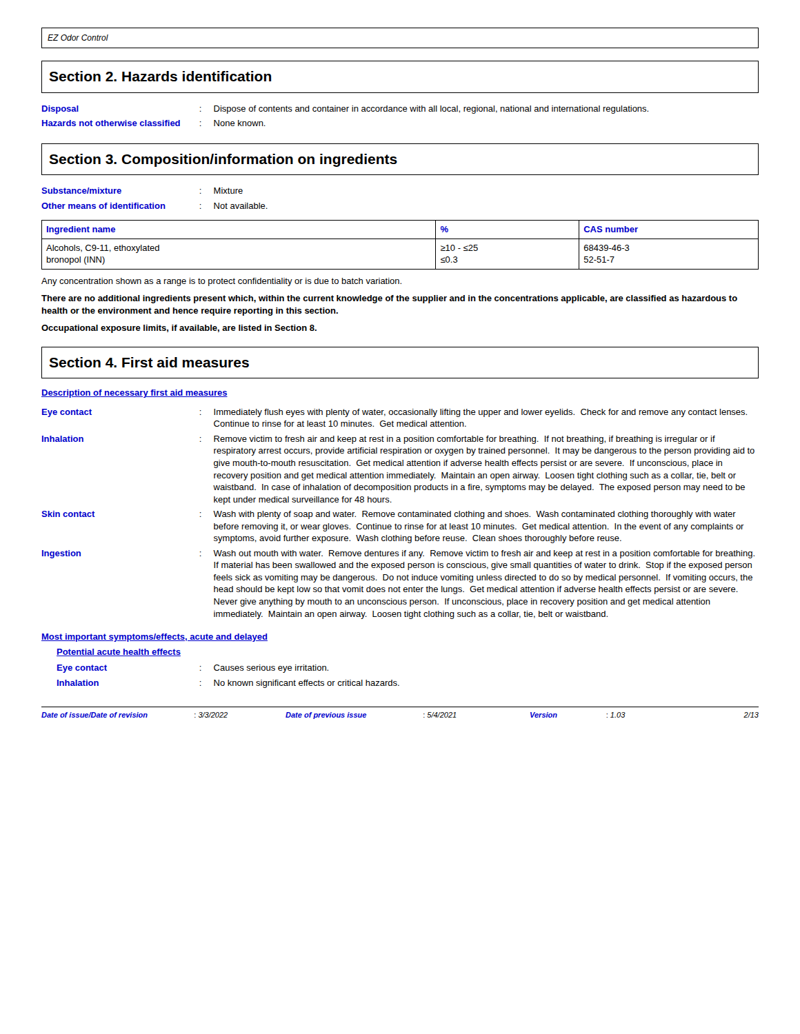EZ Odor Control
Section 2. Hazards identification
| Disposal | : | Dispose of contents and container in accordance with all local, regional, national and international regulations. |
| Hazards not otherwise classified | : | None known. |
Section 3. Composition/information on ingredients
| Substance/mixture | : | Mixture |
| Other means of identification | : | Not available. |
| Ingredient name | % | CAS number |
| --- | --- | --- |
| Alcohols, C9-11, ethoxylated bronopol (INN) | ≥10 - ≤25 ≤0.3 | 68439-46-3 52-51-7 |
Any concentration shown as a range is to protect confidentiality or is due to batch variation.
There are no additional ingredients present which, within the current knowledge of the supplier and in the concentrations applicable, are classified as hazardous to health or the environment and hence require reporting in this section.
Occupational exposure limits, if available, are listed in Section 8.
Section 4. First aid measures
Description of necessary first aid measures
| Eye contact | : | Immediately flush eyes with plenty of water, occasionally lifting the upper and lower eyelids. Check for and remove any contact lenses. Continue to rinse for at least 10 minutes. Get medical attention. |
| Inhalation | : | Remove victim to fresh air and keep at rest in a position comfortable for breathing. If not breathing, if breathing is irregular or if respiratory arrest occurs, provide artificial respiration or oxygen by trained personnel. It may be dangerous to the person providing aid to give mouth-to-mouth resuscitation. Get medical attention if adverse health effects persist or are severe. If unconscious, place in recovery position and get medical attention immediately. Maintain an open airway. Loosen tight clothing such as a collar, tie, belt or waistband. In case of inhalation of decomposition products in a fire, symptoms may be delayed. The exposed person may need to be kept under medical surveillance for 48 hours. |
| Skin contact | : | Wash with plenty of soap and water. Remove contaminated clothing and shoes. Wash contaminated clothing thoroughly with water before removing it, or wear gloves. Continue to rinse for at least 10 minutes. Get medical attention. In the event of any complaints or symptoms, avoid further exposure. Wash clothing before reuse. Clean shoes thoroughly before reuse. |
| Ingestion | : | Wash out mouth with water. Remove dentures if any. Remove victim to fresh air and keep at rest in a position comfortable for breathing. If material has been swallowed and the exposed person is conscious, give small quantities of water to drink. Stop if the exposed person feels sick as vomiting may be dangerous. Do not induce vomiting unless directed to do so by medical personnel. If vomiting occurs, the head should be kept low so that vomit does not enter the lungs. Get medical attention if adverse health effects persist or are severe. Never give anything by mouth to an unconscious person. If unconscious, place in recovery position and get medical attention immediately. Maintain an open airway. Loosen tight clothing such as a collar, tie, belt or waistband. |
Most important symptoms/effects, acute and delayed
Potential acute health effects
| Eye contact | : | Causes serious eye irritation. |
| Inhalation | : | No known significant effects or critical hazards. |
| Date of issue/Date of revision | : 3/3/2022 | Date of previous issue | : 5/4/2021 | Version | : 1.03 | 2/13 |